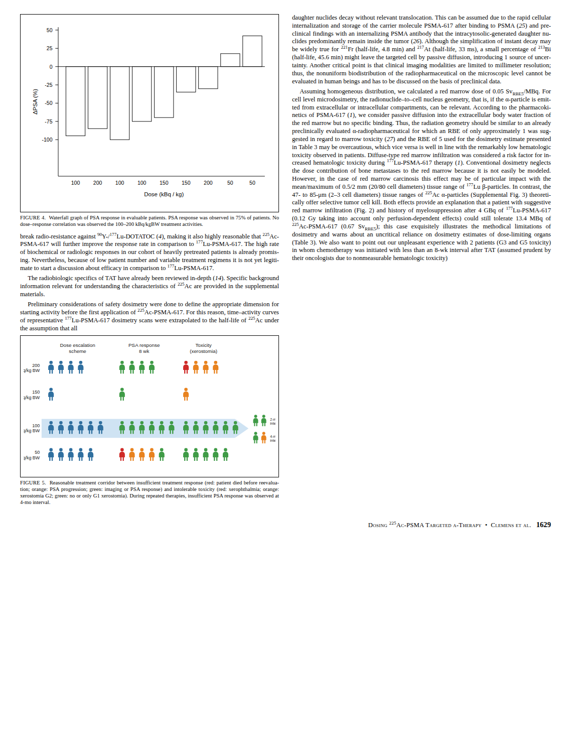50 25 0 -25 -50 -75 -100 100 200 100 100 150 150 200 50 50 Dose (kBq / kg) ΔPSA (%)
FIGURE 4. Waterfall graph of PSA response in evaluable patients. PSA response was observed in 75% of patients. No dose–response correlation was observed the 100–200 kBq/kgBW treatment activities.
break radio-resistance against 90Y-/177Lu-DOTATOC (4), making it also highly reasonable that 225Ac-PSMA-617 will further improve the response rate in comparison to 177Lu-PSMA-617. The high rate of biochemical or radiologic responses in our cohort of heavily pretreated patients is already promising. Nevertheless, because of low patient number and variable treatment regimens it is not yet legitimate to start a discussion about efficacy in comparison to 177Lu-PSMA-617.
The radiobiologic specifics of TAT have already been reviewed in-depth (14). Specific background information relevant for understanding the characteristics of 225Ac are provided in the supplemental materials.
Preliminary considerations of safety dosimetry were done to define the appropriate dimension for starting activity before the first application of 225Ac-PSMA-617. For this reason, time–activity curves of representative 177Lu-PSMA-617 dosimetry scans were extrapolated to the half-life of 225Ac under the assumption that all
Dose escalation scheme PSA response 8 wk Toxicity (xerostomia) 200 kBq/kg BW 150 kBq/kg BW 100 kBq/kg BW 50 kBq/kg BW 2-mo interval 4-mo interval
FIGURE 5. Reasonable treatment corridor between insufficient treatment response (red: patient died before reevaluation; orange: PSA progression; green: imaging or PSA response) and intolerable toxicity (red: xerophthalmia; orange: xerostomia G2; green: no or only G1 xerostomia). During repeated therapies, insufficient PSA response was observed at 4-mo interval.
daughter nuclides decay without relevant translocation. This can be assumed due to the rapid cellular internalization and storage of the carrier molecule PSMA-617 after binding to PSMA (25) and preclinical findings with an internalizing PSMA antibody that the intracytosolic-generated daughter nuclides predominantly remain inside the tumor (26). Although the simplification of instant decay may be widely true for 221Fr (half-life, 4.8 min) and 217At (half-life, 33 ms), a small percentage of 213Bi (half-life, 45.6 min) might leave the targeted cell by passive diffusion, introducing 1 source of uncertainty. Another critical point is that clinical imaging modalities are limited to millimeter resolution; thus, the nonuniform biodistribution of the radiopharmaceutical on the microscopic level cannot be evaluated in human beings and has to be discussed on the basis of preclinical data.
Assuming homogeneous distribution, we calculated a red marrow dose of 0.05 SvRBE5/MBq. For cell level microdosimetry, the radionuclide–to–cell nucleus geometry, that is, if the α-particle is emitted from extracellular or intracellular compartments, can be relevant. According to the pharmacokinetics of PSMA-617 (1), we consider passive diffusion into the extracellular body water fraction of the red marrow but no specific binding. Thus, the radiation geometry should be similar to an already preclinically evaluated α-radiopharmaceutical for which an RBE of only approximately 1 was suggested in regard to marrow toxicity (27) and the RBE of 5 used for the dosimetry estimate presented in Table 3 may be overcautious, which vice versa is well in line with the remarkably low hematologic toxicity observed in patients. Diffuse-type red marrow infiltration was considered a risk factor for increased hematologic toxicity during 177Lu-PSMA-617 therapy (1). Conventional dosimetry neglects the dose contribution of bone metastases to the red marrow because it is not easily be modeled. However, in the case of red marrow carcinosis this effect may be of particular impact with the mean/maximum of 0.5/2 mm (20/80 cell diameters) tissue range of 177Lu β-particles. In contrast, the 47- to 85-μm (2–3 cell diameters) tissue ranges of 225Ac α-particles (Supplemental Fig. 3) theoretically offer selective tumor cell kill. Both effects provide an explanation that a patient with suggestive red marrow infiltration (Fig. 2) and history of myelosuppression after 4 GBq of 177Lu-PSMA-617 (0.12 Gy taking into account only perfusion-dependent effects) could still tolerate 13.4 MBq of 225Ac-PSMA-617 (0.67 SvRBE5); this case exquisitely illustrates the methodical limitations of dosimetry and warns about an uncritical reliance on dosimetry estimates of dose-limiting organs (Table 3). We also want to point out our unpleasant experience with 2 patients (G3 and G5 toxicity) in whom chemotherapy was initiated with less than an 8-wk interval after TAT (assumed prudent by their oncologists due to nonmeasurable hematologic toxicity)
Dosing 225Ac-PSMA Targeted α-Therapy • Clemens et al. 1629